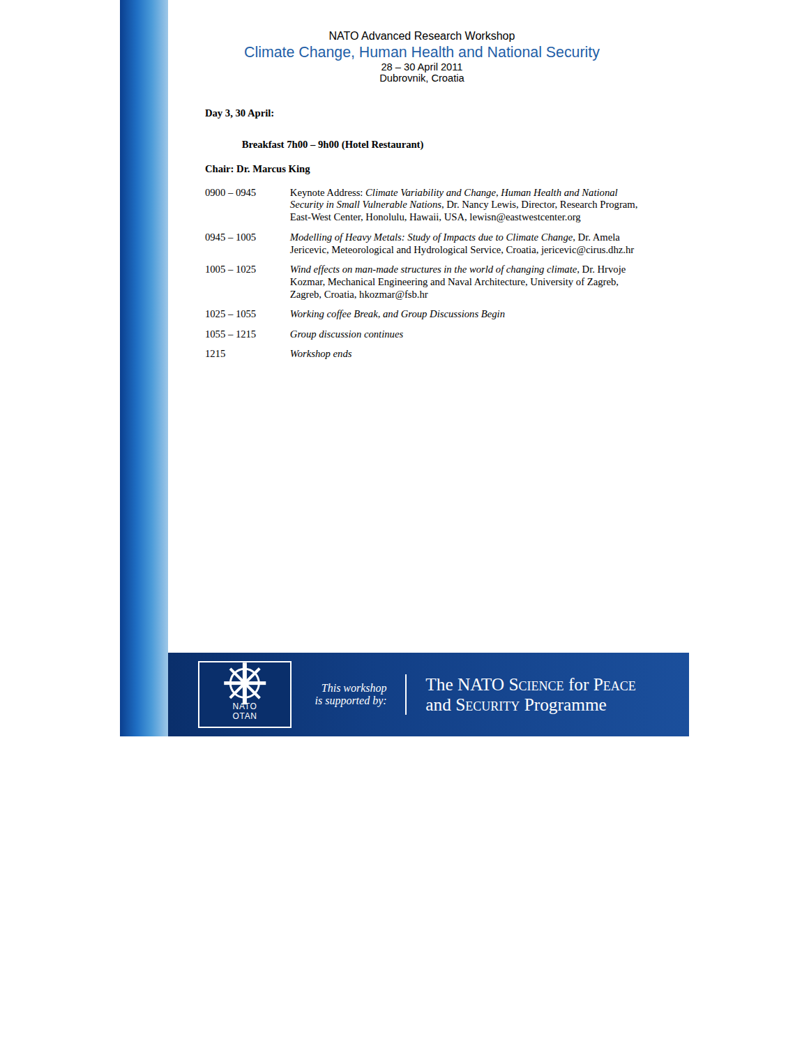NATO Advanced Research Workshop
Climate Change, Human Health and National Security
28 – 30 April 2011
Dubrovnik, Croatia
Day 3, 30 April:
Breakfast 7h00 – 9h00 (Hotel Restaurant)
Chair: Dr. Marcus King
| 0900 – 0945 | Keynote Address: Climate Variability and Change, Human Health and National Security in Small Vulnerable Nations , Dr. Nancy Lewis, Director, Research Program, East-West Center, Honolulu, Hawaii, USA, lewisn@eastwestcenter.org |
| 0945 – 1005 | Modelling of Heavy Metals: Study of Impacts due to Climate Change , Dr. Amela Jericevic, Meteorological and Hydrological Service, Croatia, jericevic@cirus.dhz.hr |
| 1005 – 1025 | Wind effects on man-made structures in the world of changing climate , Dr. Hrvoje Kozmar, Mechanical Engineering and Naval Architecture, University of Zagreb, Zagreb, Croatia, hkozmar@fsb.hr |
| 1025 – 1055 | Working coffee Break, and Group Discussions Begin |
| 1055 – 1215 | Group discussion continues |
| 1215 | Workshop ends |
NATO
OTAN
This workshop
is supported by:
The NATO Science for Peace
and Security Programme